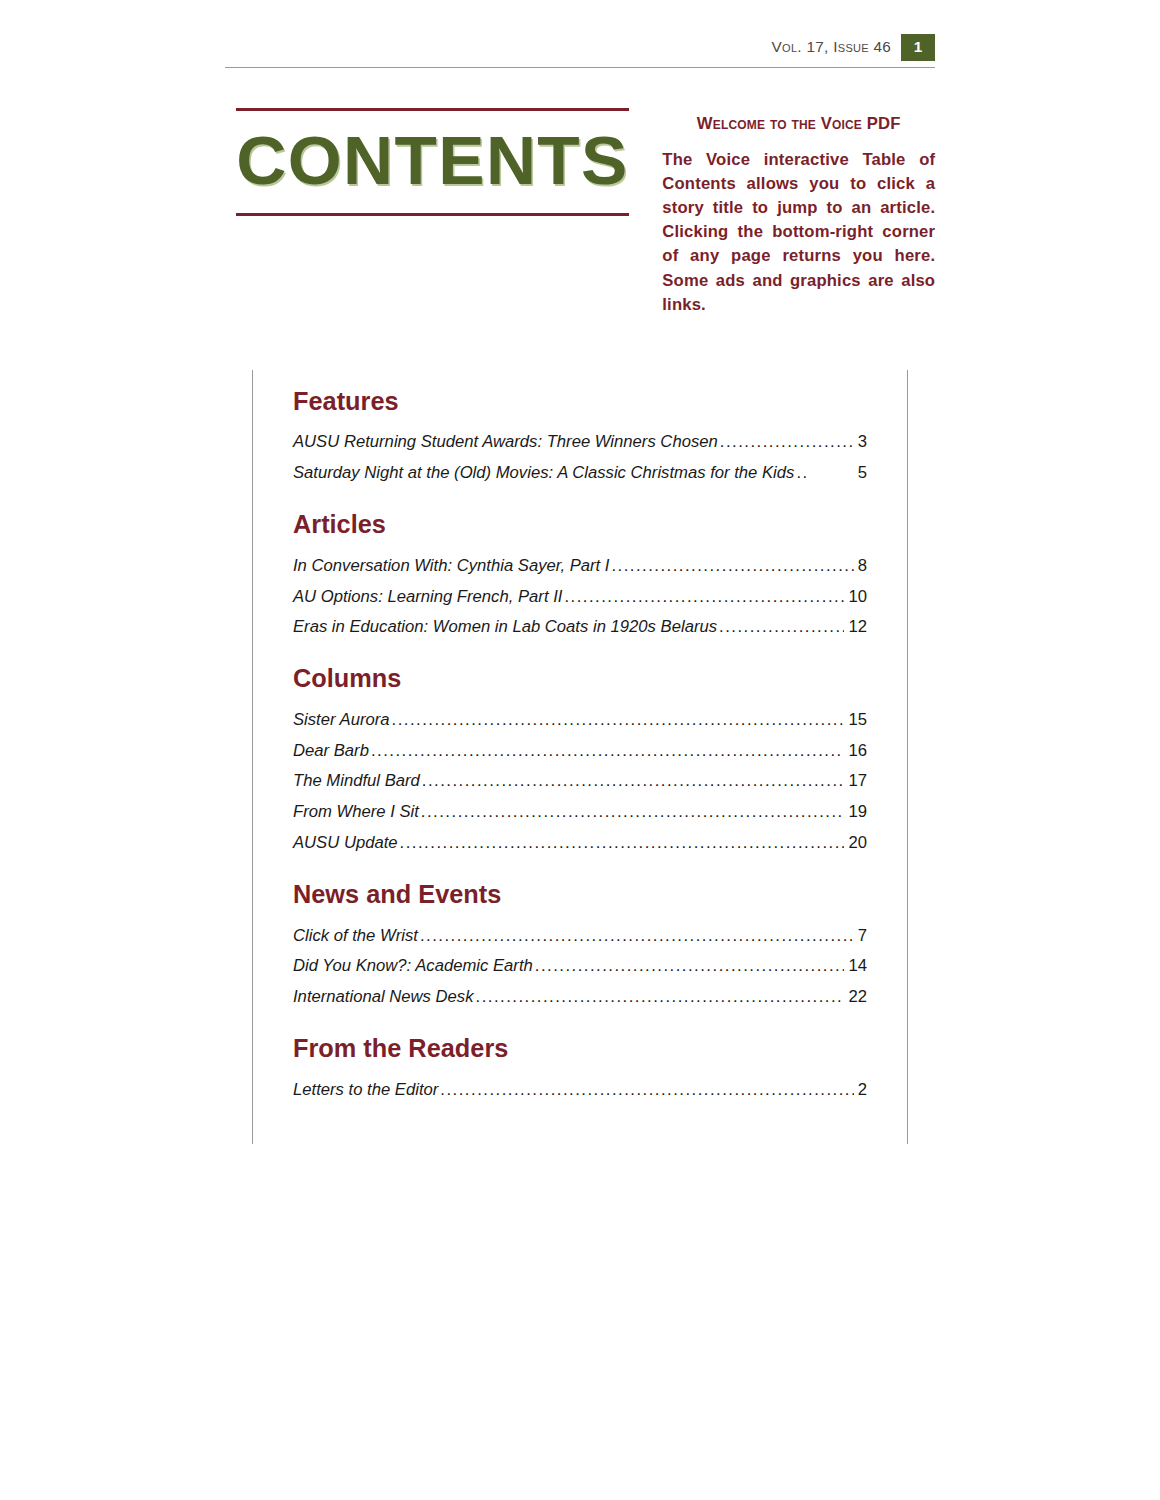Vol. 17, Issue 46
1
CONTENTS
Welcome to the Voice PDF
The Voice interactive Table of Contents allows you to click a story title to jump to an article. Clicking the bottom-right corner of any page returns you here. Some ads and graphics are also links.
Features
AUSU Returning Student Awards: Three Winners Chosen............................................................... 3
Saturday Night at the (Old) Movies: A Classic Christmas for the Kids.. 5
Articles
In Conversation With: Cynthia Sayer, Part I............................................................... 8
AU Options: Learning French, Part II............................................................... 10
Eras in Education: Women in Lab Coats in 1920s Belarus............................................................... 12
Columns
Sister Aurora............................................................................................... 15
Dear Barb............................................................................................... 16
The Mindful Bard............................................................................................... 17
From Where I Sit............................................................................................... 19
AUSU Update............................................................................................... 20
News and Events
Click of the Wrist............................................................................................... 7
Did You Know?: Academic Earth............................................................................................... 14
International News Desk............................................................................................... 22
From the Readers
Letters to the Editor............................................................................................... 2